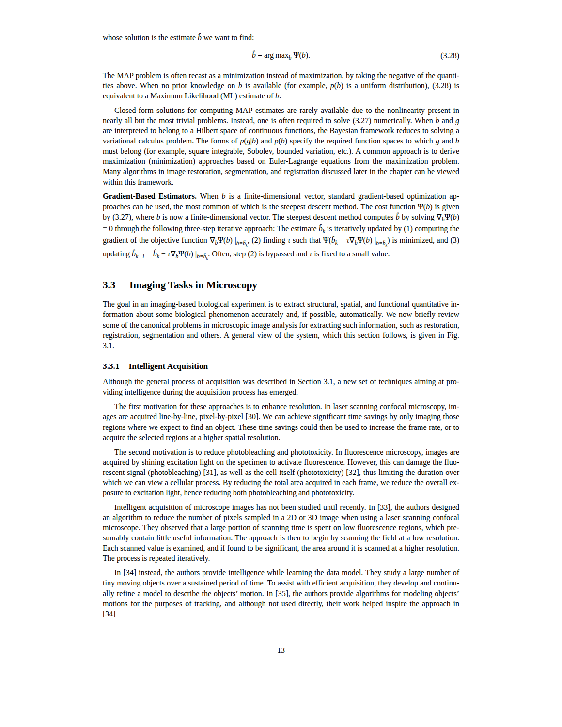whose solution is the estimate b̂ we want to find:
b̂ = arg maxb Ψ(b). (3.28)
The MAP problem is often recast as a minimization instead of maximization, by taking the negative of the quantities above. When no prior knowledge on b is available (for example, p(b) is a uniform distribution), (3.28) is equivalent to a Maximum Likelihood (ML) estimate of b.
Closed-form solutions for computing MAP estimates are rarely available due to the nonlinearity present in nearly all but the most trivial problems. Instead, one is often required to solve (3.27) numerically. When b and g are interpreted to belong to a Hilbert space of continuous functions, the Bayesian framework reduces to solving a variational calculus problem. The forms of p(g|b) and p(b) specify the required function spaces to which g and b must belong (for example, square integrable, Sobolev, bounded variation, etc.). A common approach is to derive maximization (minimization) approaches based on Euler-Lagrange equations from the maximization problem. Many algorithms in image restoration, segmentation, and registration discussed later in the chapter can be viewed within this framework.
Gradient-Based Estimators. When b is a finite-dimensional vector, standard gradient-based optimization approaches can be used, the most common of which is the steepest descent method. The cost function Ψ(b) is given by (3.27), where b is now a finite-dimensional vector. The steepest descent method computes b̂ by solving ∇bΨ(b) = 0 through the following three-step iterative approach: The estimate b̂k is iteratively updated by (1) computing the gradient of the objective function ∇bΨ(b) |b=b̂k, (2) finding τ such that Ψ(b̂k − τ∇bΨ(b) |b=b̂k) is minimized, and (3) updating b̂k+1 = b̂k − τ∇bΨ(b) |b=b̂k. Often, step (2) is bypassed and τ is fixed to a small value.
3.3 Imaging Tasks in Microscopy
The goal in an imaging-based biological experiment is to extract structural, spatial, and functional quantitative information about some biological phenomenon accurately and, if possible, automatically. We now briefly review some of the canonical problems in microscopic image analysis for extracting such information, such as restoration, registration, segmentation and others. A general view of the system, which this section follows, is given in Fig. 3.1.
3.3.1 Intelligent Acquisition
Although the general process of acquisition was described in Section 3.1, a new set of techniques aiming at providing intelligence during the acquisition process has emerged.
The first motivation for these approaches is to enhance resolution. In laser scanning confocal microscopy, images are acquired line-by-line, pixel-by-pixel [30]. We can achieve significant time savings by only imaging those regions where we expect to find an object. These time savings could then be used to increase the frame rate, or to acquire the selected regions at a higher spatial resolution.
The second motivation is to reduce photobleaching and phototoxicity. In fluorescence microscopy, images are acquired by shining excitation light on the specimen to activate fluorescence. However, this can damage the fluorescent signal (photobleaching) [31], as well as the cell itself (phototoxicity) [32], thus limiting the duration over which we can view a cellular process. By reducing the total area acquired in each frame, we reduce the overall exposure to excitation light, hence reducing both photobleaching and phototoxicity.
Intelligent acquisition of microscope images has not been studied until recently. In [33], the authors designed an algorithm to reduce the number of pixels sampled in a 2D or 3D image when using a laser scanning confocal microscope. They observed that a large portion of scanning time is spent on low fluorescence regions, which presumably contain little useful information. The approach is then to begin by scanning the field at a low resolution. Each scanned value is examined, and if found to be significant, the area around it is scanned at a higher resolution. The process is repeated iteratively.
In [34] instead, the authors provide intelligence while learning the data model. They study a large number of tiny moving objects over a sustained period of time. To assist with efficient acquisition, they develop and continually refine a model to describe the objects’ motion. In [35], the authors provide algorithms for modeling objects’ motions for the purposes of tracking, and although not used directly, their work helped inspire the approach in [34].
13